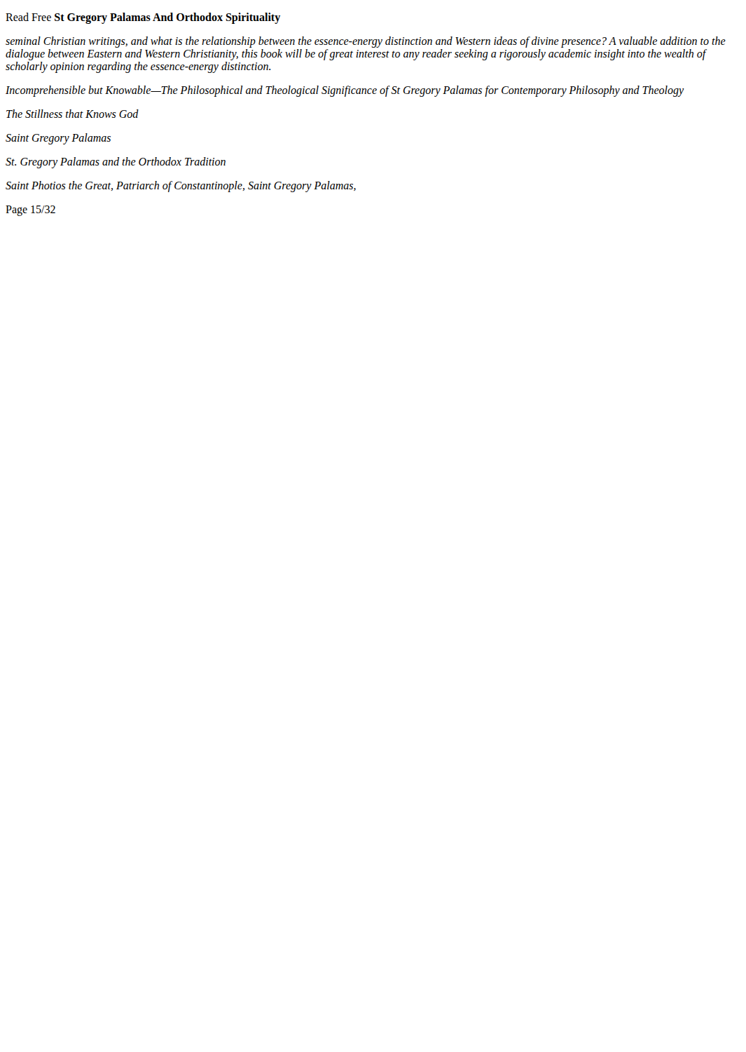Read Free St Gregory Palamas And Orthodox Spirituality
seminal Christian writings, and what is the relationship between the essence-energy distinction and Western ideas of divine presence? A valuable addition to the dialogue between Eastern and Western Christianity, this book will be of great interest to any reader seeking a rigorously academic insight into the wealth of scholarly opinion regarding the essence-energy distinction.
Incomprehensible but Knowable—The Philosophical and Theological Significance of St Gregory Palamas for Contemporary Philosophy and Theology
The Stillness that Knows God
Saint Gregory Palamas
St. Gregory Palamas and the Orthodox Tradition
Saint Photios the Great, Patriarch of Constantinople, Saint Gregory Palamas,
Page 15/32